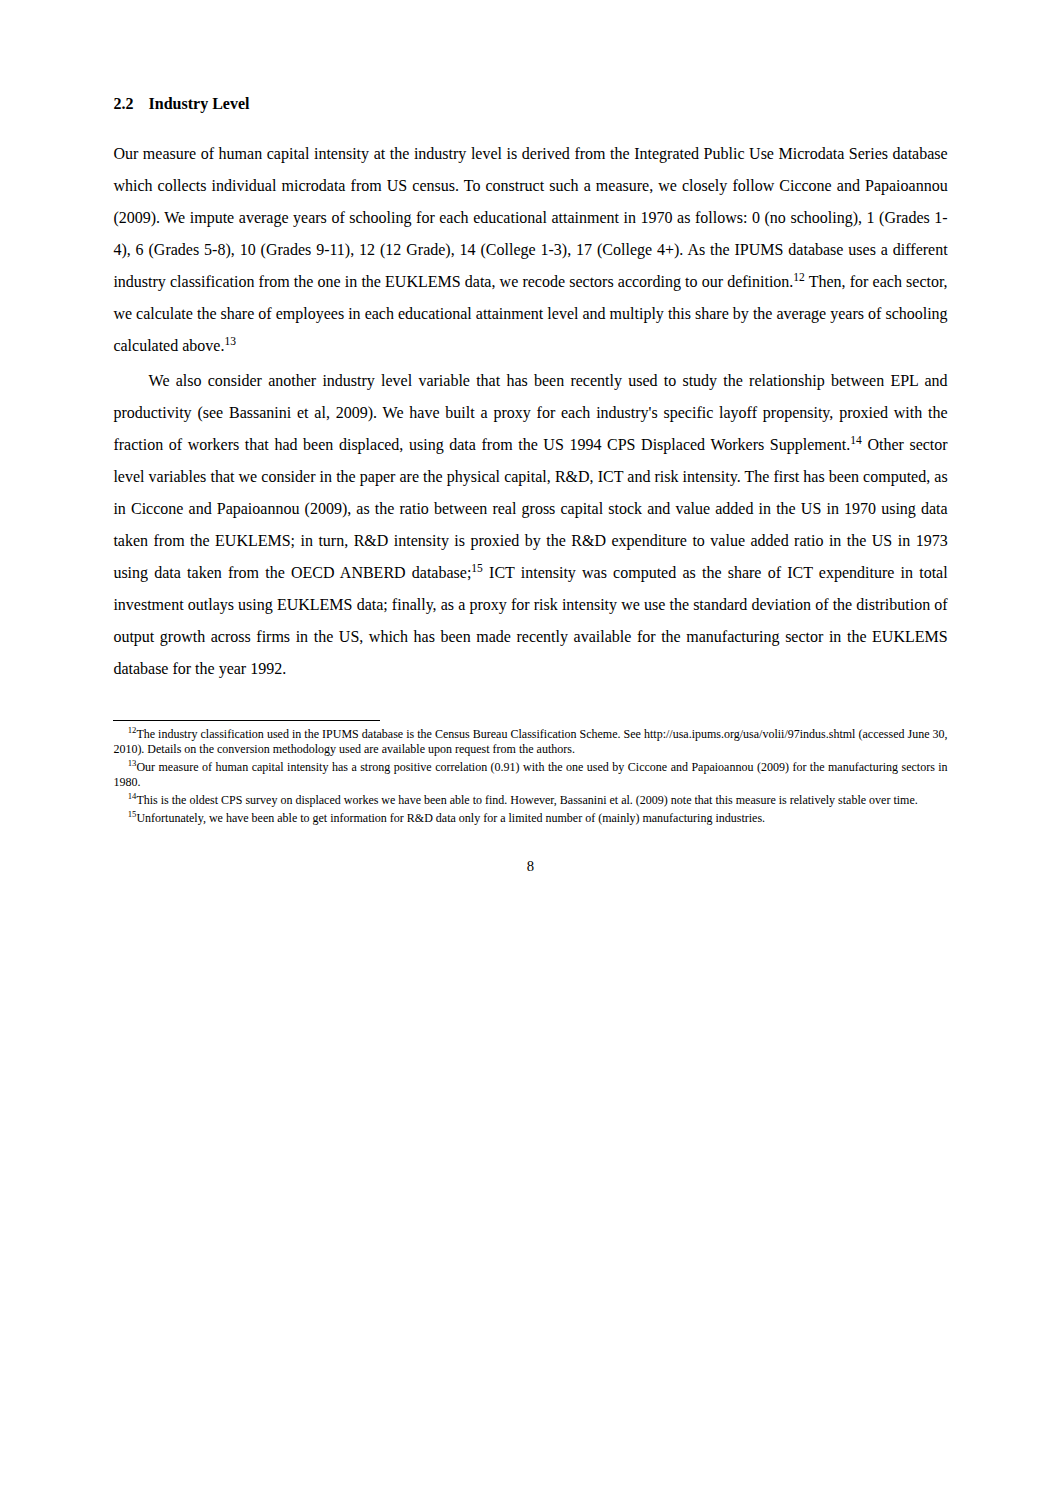2.2 Industry Level
Our measure of human capital intensity at the industry level is derived from the Integrated Public Use Microdata Series database which collects individual microdata from US census. To construct such a measure, we closely follow Ciccone and Papaioannou (2009). We impute average years of schooling for each educational attainment in 1970 as follows: 0 (no schooling), 1 (Grades 1-4), 6 (Grades 5-8), 10 (Grades 9-11), 12 (12 Grade), 14 (College 1-3), 17 (College 4+). As the IPUMS database uses a different industry classification from the one in the EUKLEMS data, we recode sectors according to our definition.12 Then, for each sector, we calculate the share of employees in each educational attainment level and multiply this share by the average years of schooling calculated above.13
We also consider another industry level variable that has been recently used to study the relationship between EPL and productivity (see Bassanini et al, 2009). We have built a proxy for each industry's specific layoff propensity, proxied with the fraction of workers that had been displaced, using data from the US 1994 CPS Displaced Workers Supplement.14 Other sector level variables that we consider in the paper are the physical capital, R&D, ICT and risk intensity. The first has been computed, as in Ciccone and Papaioannou (2009), as the ratio between real gross capital stock and value added in the US in 1970 using data taken from the EUKLEMS; in turn, R&D intensity is proxied by the R&D expenditure to value added ratio in the US in 1973 using data taken from the OECD ANBERD database;15 ICT intensity was computed as the share of ICT expenditure in total investment outlays using EUKLEMS data; finally, as a proxy for risk intensity we use the standard deviation of the distribution of output growth across firms in the US, which has been made recently available for the manufacturing sector in the EUKLEMS database for the year 1992.
12The industry classification used in the IPUMS database is the Census Bureau Classification Scheme. See http://usa.ipums.org/usa/volii/97indus.shtml (accessed June 30, 2010). Details on the conversion methodology used are available upon request from the authors.
13Our measure of human capital intensity has a strong positive correlation (0.91) with the one used by Ciccone and Papaioannou (2009) for the manufacturing sectors in 1980.
14This is the oldest CPS survey on displaced workes we have been able to find. However, Bassanini et al. (2009) note that this measure is relatively stable over time.
15Unfortunately, we have been able to get information for R&D data only for a limited number of (mainly) manufacturing industries.
8